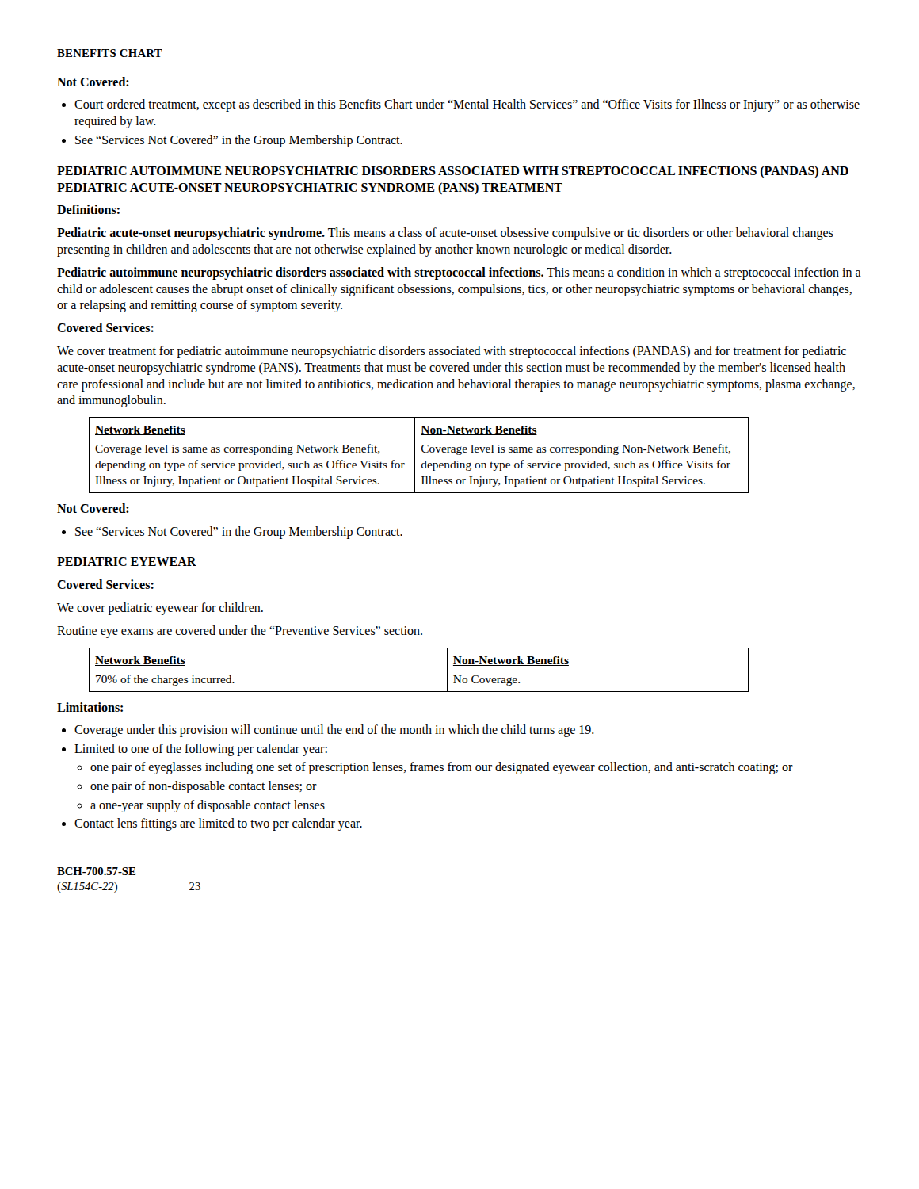BENEFITS CHART
Not Covered:
Court ordered treatment, except as described in this Benefits Chart under “Mental Health Services” and “Office Visits for Illness or Injury” or as otherwise required by law.
See “Services Not Covered” in the Group Membership Contract.
PEDIATRIC AUTOIMMUNE NEUROPSYCHIATRIC DISORDERS ASSOCIATED WITH STREPTOCOCCAL INFECTIONS (PANDAS) AND PEDIATRIC ACUTE-ONSET NEUROPSYCHIATRIC SYNDROME (PANS) TREATMENT
Definitions:
Pediatric acute-onset neuropsychiatric syndrome. This means a class of acute-onset obsessive compulsive or tic disorders or other behavioral changes presenting in children and adolescents that are not otherwise explained by another known neurologic or medical disorder.
Pediatric autoimmune neuropsychiatric disorders associated with streptococcal infections. This means a condition in which a streptococcal infection in a child or adolescent causes the abrupt onset of clinically significant obsessions, compulsions, tics, or other neuropsychiatric symptoms or behavioral changes, or a relapsing and remitting course of symptom severity.
Covered Services:
We cover treatment for pediatric autoimmune neuropsychiatric disorders associated with streptococcal infections (PANDAS) and for treatment for pediatric acute-onset neuropsychiatric syndrome (PANS). Treatments that must be covered under this section must be recommended by the member's licensed health care professional and include but are not limited to antibiotics, medication and behavioral therapies to manage neuropsychiatric symptoms, plasma exchange, and immunoglobulin.
| Network Benefits | Non-Network Benefits |
| Coverage level is same as corresponding Network Benefit, depending on type of service provided, such as Office Visits for Illness or Injury, Inpatient or Outpatient Hospital Services. | Coverage level is same as corresponding Non-Network Benefit, depending on type of service provided, such as Office Visits for Illness or Injury, Inpatient or Outpatient Hospital Services. |
Not Covered:
See “Services Not Covered” in the Group Membership Contract.
PEDIATRIC EYEWEAR
Covered Services:
We cover pediatric eyewear for children.
Routine eye exams are covered under the “Preventive Services” section.
| Network Benefits | Non-Network Benefits |
| 70% of the charges incurred. | No Coverage. |
Limitations:
Coverage under this provision will continue until the end of the month in which the child turns age 19.
Limited to one of the following per calendar year:
one pair of eyeglasses including one set of prescription lenses, frames from our designated eyewear collection, and anti-scratch coating; or
one pair of non-disposable contact lenses; or
a one-year supply of disposable contact lenses
Contact lens fittings are limited to two per calendar year.
BCH-700.57-SE
(SL154C-22)23